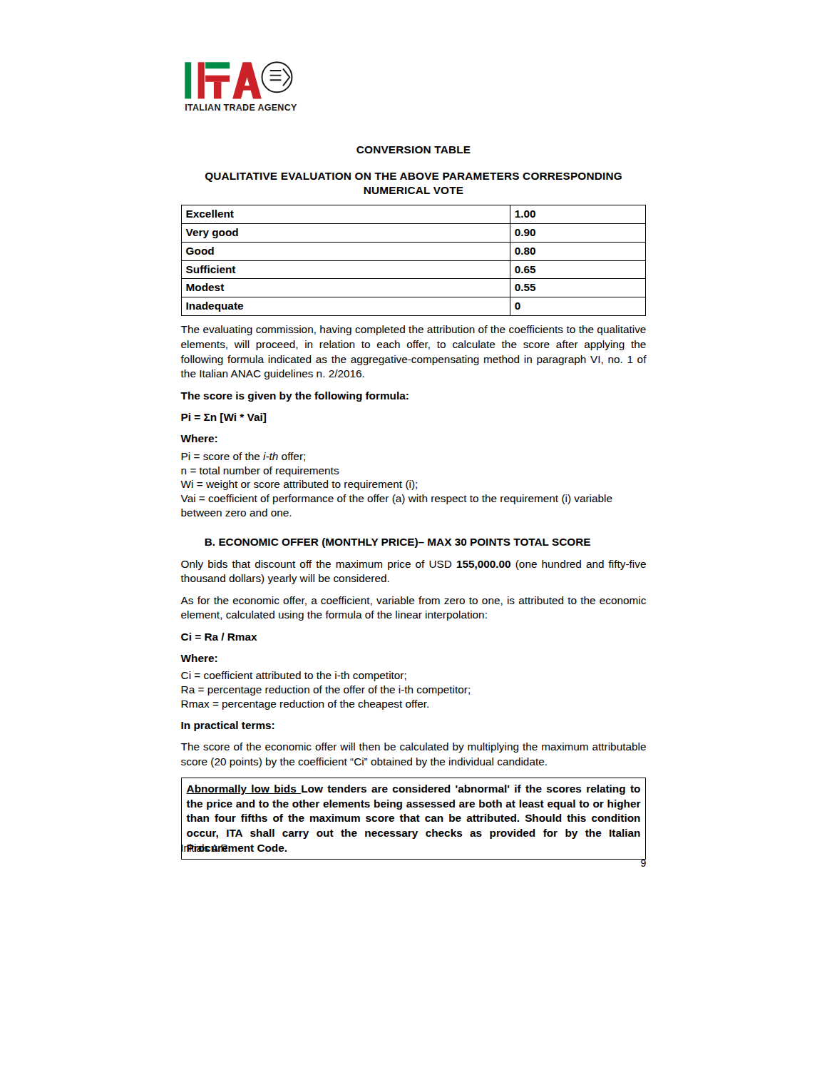ITALIAN TRADE AGENCY
CONVERSION TABLE
QUALITATIVE EVALUATION ON THE ABOVE PARAMETERS CORRESPONDING NUMERICAL VOTE
| Excellent | 1.00 |
| Very good | 0.90 |
| Good | 0.80 |
| Sufficient | 0.65 |
| Modest | 0.55 |
| Inadequate | 0 |
The evaluating commission, having completed the attribution of the coefficients to the qualitative elements, will proceed, in relation to each offer, to calculate the score after applying the following formula indicated as the aggregative-compensating method in paragraph VI, no. 1 of the Italian ANAC guidelines n. 2/2016.
The score is given by the following formula:
Pi = Σn [Wi * Vai]
Where:
Pi = score of the i-th offer;
n = total number of requirements
Wi = weight or score attributed to requirement (i);
Vai = coefficient of performance of the offer (a) with respect to the requirement (i) variable between zero and one.
ECONOMIC OFFER (MONTHLY PRICE)– MAX 30 POINTS TOTAL SCORE
Only bids that discount off the maximum price of USD 155,000.00 (one hundred and fifty-five thousand dollars) yearly will be considered.
As for the economic offer, a coefficient, variable from zero to one, is attributed to the economic element, calculated using the formula of the linear interpolation:
Ci = Ra / Rmax
Where:
Ci = coefficient attributed to the i-th competitor;
Ra = percentage reduction of the offer of the i-th competitor;
Rmax = percentage reduction of the cheapest offer.
In practical terms:
The score of the economic offer will then be calculated by multiplying the maximum attributable score (20 points) by the coefficient “Ci” obtained by the individual candidate.
Abnormally low bids Low tenders are considered 'abnormal' if the scores relating to the price and to the other elements being assessed are both at least equal to or higher than four fifths of the maximum score that can be attributed. Should this condition occur, ITA shall carry out the necessary checks as provided for by the Italian Procurement Code.
Initials A.R.
9